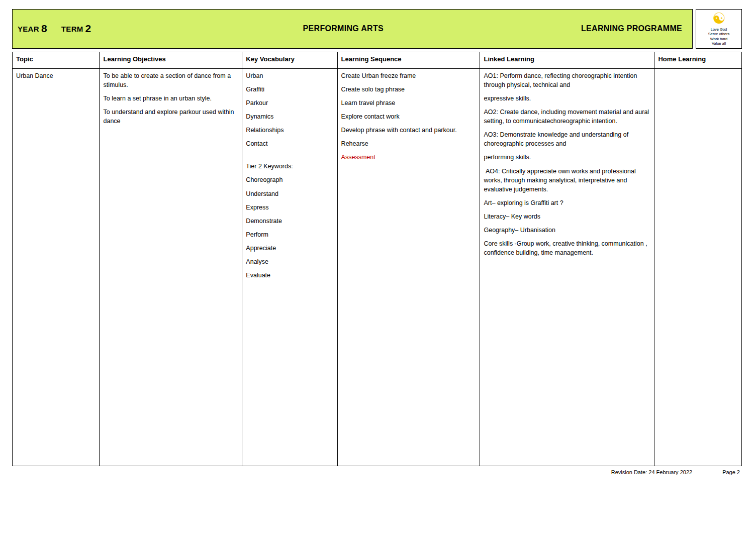YEAR 8 TERM 2 PERFORMING ARTS LEARNING PROGRAMME
☯ Love God
Serve others
Work hard
Value all
| Topic | Learning Objectives | Key Vocabulary | Learning Sequence | Linked Learning | Home Learning |
| --- | --- | --- | --- | --- | --- |
| Urban Dance | To be able to create a section of dance from a stimulus. To learn a set phrase in an urban style. To understand and explore parkour used within dance | Urban Graffiti Parkour Dynamics Relationships Contact Tier 2 Keywords: Choreograph Understand Express Demonstrate Perform Appreciate Analyse Evaluate | Create Urban freeze frame Create solo tag phrase Learn travel phrase Explore contact work Develop phrase with contact and parkour. Rehearse Assessment | AO1: Perform dance, reflecting choreographic intention through physical, technical and expressive skills. AO2: Create dance, including movement material and aural setting, to communicatechoreographic intention. AO3: Demonstrate knowledge and understanding of choreographic processes and performing skills. AO4: Critically appreciate own works and professional works, through making analytical, interpretative and evaluative judgements. Art– exploring is Graffiti art ? Literacy– Key words Geography– Urbanisation Core skills -Group work, creative thinking, communication , confidence building, time management. | |
Revision Date: 24 February 2022Page 2